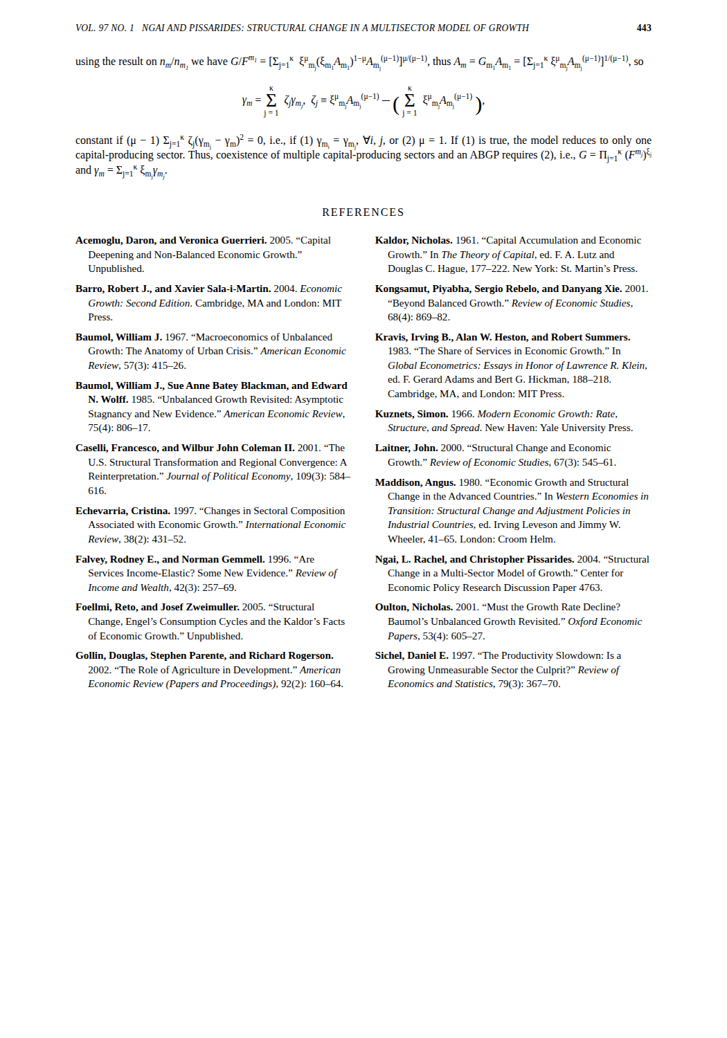VOL. 97 NO. 1 NGAI AND PISSARIDES: STRUCTURAL CHANGE IN A MULTISECTOR MODEL OF GROWTH 443
using the result on nm/nm1 we have G/Fm1 = [Σj=1κ ξμmj(ξm1Am1)1−μAmj(μ−1)]μ/(μ−1), thus Am = Gm1Am1 = [Σj=1κ ξμmjAmj(μ−1)]1/(μ−1), so
γm = κΣj = 1 ζjγmj, ζj ≡ ξμmjAmj(μ−1) ( κΣj = 1 ξμmjAmj(μ−1) ),
constant if (μ − 1) Σj=1κ ζj(γmj − γm)2 = 0, i.e., if (1) γmi = γmj, ∀i, j, or (2) μ = 1. If (1) is true, the model reduces to only one capital-producing sector. Thus, coexistence of multiple capital-producing sectors and an ABGP requires (2), i.e., G = Πj=1κ (Fmj)ξj and γm = Σj=1κ ξmjγmj.
REFERENCES
Acemoglu, Daron, and Veronica Guerrieri. 2005. “Capital Deepening and Non-Balanced Economic Growth.” Unpublished.
Barro, Robert J., and Xavier Sala-i-Martin. 2004. Economic Growth: Second Edition. Cambridge, MA and London: MIT Press.
Baumol, William J. 1967. “Macroeconomics of Unbalanced Growth: The Anatomy of Urban Crisis.” American Economic Review, 57(3): 415–26.
Baumol, William J., Sue Anne Batey Blackman, and Edward N. Wolff. 1985. “Unbalanced Growth Revisited: Asymptotic Stagnancy and New Evidence.” American Economic Review, 75(4): 806–17.
Caselli, Francesco, and Wilbur John Coleman II. 2001. “The U.S. Structural Transformation and Regional Convergence: A Reinterpretation.” Journal of Political Economy, 109(3): 584–616.
Echevarria, Cristina. 1997. “Changes in Sectoral Composition Associated with Economic Growth.” International Economic Review, 38(2): 431–52.
Falvey, Rodney E., and Norman Gemmell. 1996. “Are Services Income-Elastic? Some New Evidence.” Review of Income and Wealth, 42(3): 257–69.
Foellmi, Reto, and Josef Zweimuller. 2005. “Structural Change, Engel’s Consumption Cycles and the Kaldor’s Facts of Economic Growth.” Unpublished.
Gollin, Douglas, Stephen Parente, and Richard Rogerson. 2002. “The Role of Agriculture in Development.” American Economic Review (Papers and Proceedings), 92(2): 160–64.
Kaldor, Nicholas. 1961. “Capital Accumulation and Economic Growth.” In The Theory of Capital, ed. F. A. Lutz and Douglas C. Hague, 177–222. New York: St. Martin’s Press.
Kongsamut, Piyabha, Sergio Rebelo, and Danyang Xie. 2001. “Beyond Balanced Growth.” Review of Economic Studies, 68(4): 869–82.
Kravis, Irving B., Alan W. Heston, and Robert Summers. 1983. “The Share of Services in Economic Growth.” In Global Econometrics: Essays in Honor of Lawrence R. Klein, ed. F. Gerard Adams and Bert G. Hickman, 188–218. Cambridge, MA, and London: MIT Press.
Kuznets, Simon. 1966. Modern Economic Growth: Rate, Structure, and Spread. New Haven: Yale University Press.
Laitner, John. 2000. “Structural Change and Economic Growth.” Review of Economic Studies, 67(3): 545–61.
Maddison, Angus. 1980. “Economic Growth and Structural Change in the Advanced Countries.” In Western Economies in Transition: Structural Change and Adjustment Policies in Industrial Countries, ed. Irving Leveson and Jimmy W. Wheeler, 41–65. London: Croom Helm.
Ngai, L. Rachel, and Christopher Pissarides. 2004. “Structural Change in a Multi-Sector Model of Growth.” Center for Economic Policy Research Discussion Paper 4763.
Oulton, Nicholas. 2001. “Must the Growth Rate Decline? Baumol’s Unbalanced Growth Revisited.” Oxford Economic Papers, 53(4): 605–27.
Sichel, Daniel E. 1997. “The Productivity Slowdown: Is a Growing Unmeasurable Sector the Culprit?” Review of Economics and Statistics, 79(3): 367–70.